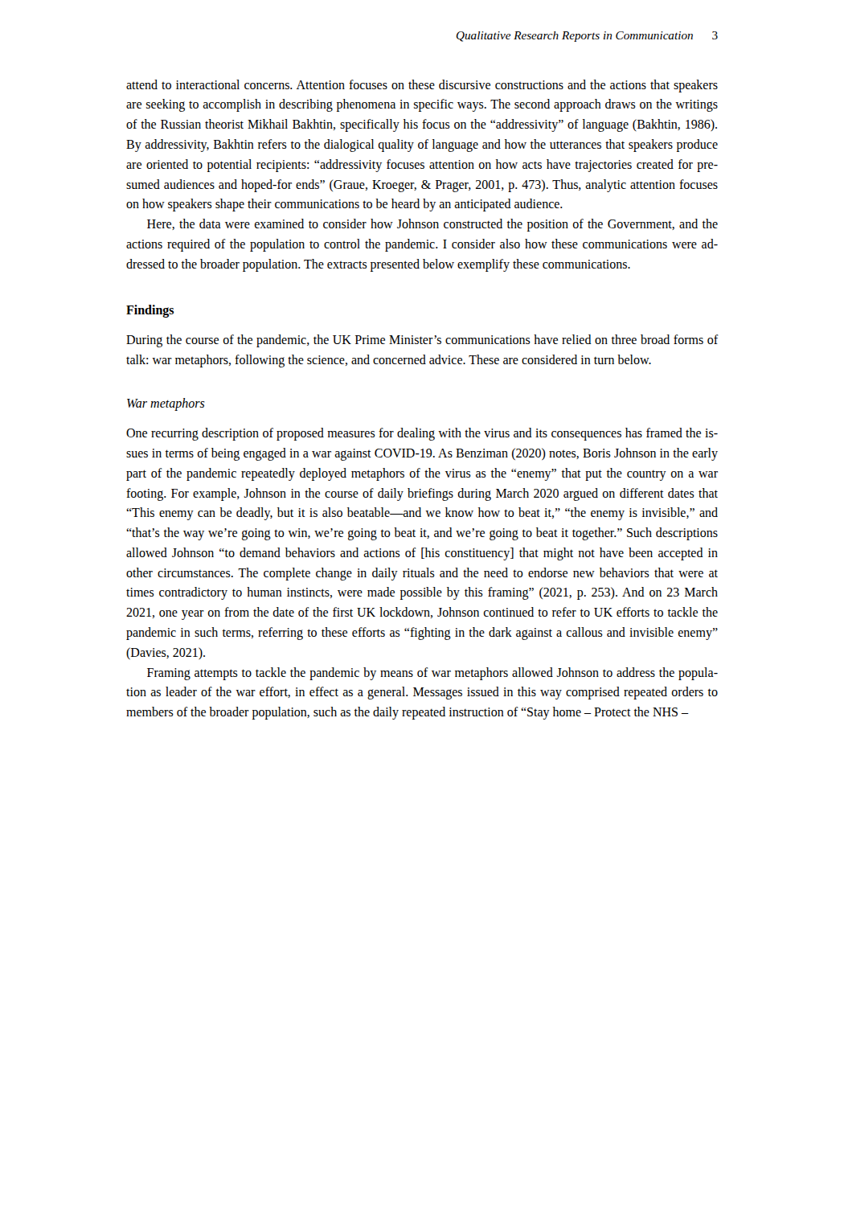Qualitative Research Reports in Communication3
attend to interactional concerns. Attention focuses on these discursive constructions and the actions that speakers are seeking to accomplish in describing phenomena in specific ways. The second approach draws on the writings of the Russian theorist Mikhail Bakhtin, specifically his focus on the “addressivity” of language (Bakhtin, 1986). By addressivity, Bakhtin refers to the dialogical quality of language and how the utterances that speakers produce are oriented to potential recipients: “addressivity focuses attention on how acts have trajectories created for presumed audiences and hoped-for ends” (Graue, Kroeger, & Prager, 2001, p. 473). Thus, analytic attention focuses on how speakers shape their communications to be heard by an anticipated audience.
Here, the data were examined to consider how Johnson constructed the position of the Government, and the actions required of the population to control the pandemic. I consider also how these communications were addressed to the broader population. The extracts presented below exemplify these communications.
Findings
During the course of the pandemic, the UK Prime Minister’s communications have relied on three broad forms of talk: war metaphors, following the science, and concerned advice. These are considered in turn below.
War metaphors
One recurring description of proposed measures for dealing with the virus and its consequences has framed the issues in terms of being engaged in a war against COVID-19. As Benziman (2020) notes, Boris Johnson in the early part of the pandemic repeatedly deployed metaphors of the virus as the “enemy” that put the country on a war footing. For example, Johnson in the course of daily briefings during March 2020 argued on different dates that “This enemy can be deadly, but it is also beatable—and we know how to beat it,” “the enemy is invisible,” and “that’s the way we’re going to win, we’re going to beat it, and we’re going to beat it together.” Such descriptions allowed Johnson “to demand behaviors and actions of [his constituency] that might not have been accepted in other circumstances. The complete change in daily rituals and the need to endorse new behaviors that were at times contradictory to human instincts, were made possible by this framing” (2021, p. 253). And on 23 March 2021, one year on from the date of the first UK lockdown, Johnson continued to refer to UK efforts to tackle the pandemic in such terms, referring to these efforts as “fighting in the dark against a callous and invisible enemy” (Davies, 2021).
Framing attempts to tackle the pandemic by means of war metaphors allowed Johnson to address the population as leader of the war effort, in effect as a general. Messages issued in this way comprised repeated orders to members of the broader population, such as the daily repeated instruction of “Stay home – Protect the NHS –